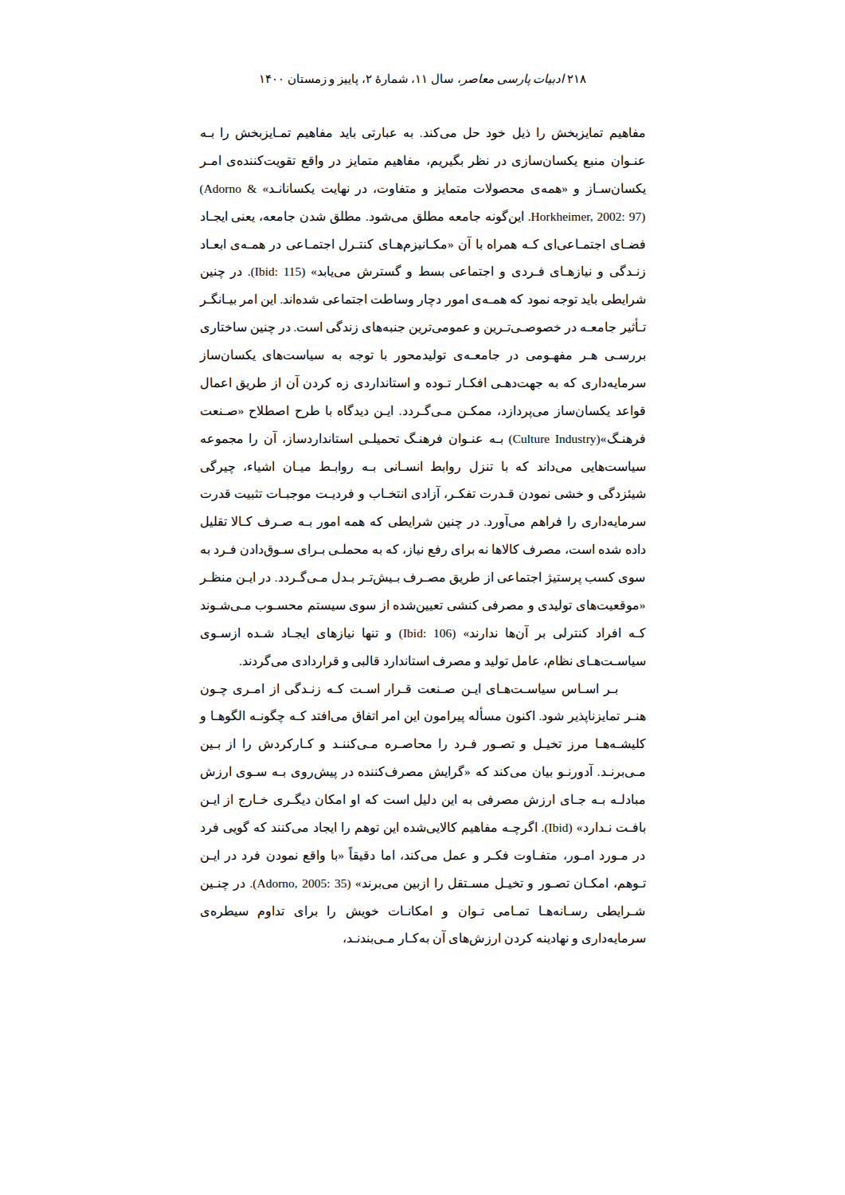۲۱۸ ادبیات پارسی معاصر، سال ۱۱، شمارهٔ ۲، پاییز و زمستان ۱۴۰۰
مفاهیم تمایزبخش را ذیل خود حل می‌کند. به عبارتی باید مفاهیم تمـایزبخش را بـه عنـوان منبع یکسان‌سازی در نظر بگیریم، مفاهیم متمایز در واقع تقویت‌کننده‌ی امـر یکسان‌سـاز و «همه‌ی محصولات متمایز و متفاوت، در نهایت یکسانانـد» (Adorno & Horkheimer, 2002: 97). این‌گونه جامعه مطلق می‌شود. مطلق شدن جامعه، یعنی ایجـاد فضـای اجتمـاعی‌ای کـه همراه با آن «مکـانیزم‌هـای کنتـرل اجتمـاعی در همـه‌ی ابعـاد زنـدگی و نیازهـای فـردی و اجتماعی بسط و گسترش می‌یابد» (Ibid: 115). در چنین شرایطی باید توجه نمود که همـه‌ی امور دچار وساطت اجتماعی شده‌اند. این امر بیـانگـر تـأثیر جامعـه در خصوصـی‌تـرین و عمومی‌ترین جنبه‌های زندگی است. در چنین ساختاری بررسـی هـر مفهـومی در جامعـه‌ی تولیدمحور با توجه به سیاست‌های یکسان‌ساز سرمایه‌داری که به جهت‌دهـی افکـار تـوده و استانداردی زه کردن آن از طریق اعمال قواعد یکسان‌ساز می‌پردازد، ممکـن مـی‌گـردد. ایـن دیدگاه با طرح اصطلاح «صـنعت فرهنـگ»(Culture Industry) بـه عنـوان فرهنـگ تحمیلـی استانداردساز، آن را مجموعه سیاست‌هایی می‌داند که با تنزل روابط انسـانی بـه روابـط میـان اشیاء، چیرگی شیئزدگی و خشی نمودن قـدرت تفکـر، آزادی انتخـاب و فردیـت موجبـات تثبیت قدرت سرمایه‌داری را فراهم می‌آورد. در چنین شرایطی که همه امور بـه صـرف کـالا تقلیل داده شده است، مصرف کالاها نه برای رفع نیاز، که به محملـی بـرای سـوق‌دادن فـرد به سوی کسب پرستیژ اجتماعی از طریق مصـرف بـیش‌تـر بـدل مـی‌گـردد. در ایـن منظـر «موقعیت‌های تولیدی و مصرفی کنشی تعیین‌شده از سوی سیستم محسـوب مـی‌شـوند کـه افراد کنترلی بر آن‌ها ندارند» (Ibid: 106) و تنها نیازهای ایجـاد شـده ازسـوی سیاسـت‌هـای نظام، عامل تولید و مصرف استاندارد قالبی و قراردادی می‌گردند.
بـر اسـاس سیاسـت‌هـای ایـن صـنعت قـرار اسـت کـه زنـدگی از امـری چـون هنـر تمایزناپذیر شود. اکنون مسأله پیرامون این امر اتفاق می‌افتد کـه چگونـه الگوهـا و کلیشـه‌هـا مرز تخیـل و تصـور فـرد را محاصـره مـی‌کننـد و کـارکردش را از بـین مـی‌برنـد. آدورنـو بیان می‌کند که «گرایش مصرف‌کننده در پیش‌روی بـه سـوی ارزش مبادلـه بـه جـای ارزش مصرفی به این دلیل است که او امکان دیگـری خـارج از ایـن بافـت نـدارد» (Ibid). اگرچـه مفاهیم کالایی‌شده این توهم را ایجاد می‌کنند که گویی فرد در مـورد امـور، متفـاوت فکـر و عمل می‌کند، اما دقیقاً «با واقع نمودن فرد در ایـن تـوهم، امکـان تصـور و تخیـل مسـتقل را ازبین می‌برند» (Adorno, 2005: 35). در چنـین شـرایطی رسـانه‌هـا تمـامی تـوان و امکانـات خویش را برای تداوم سیطره‌ی سرمایه‌داری و نهادینه کردن ارزش‌های آن به‌کـار مـی‌بندنـد،